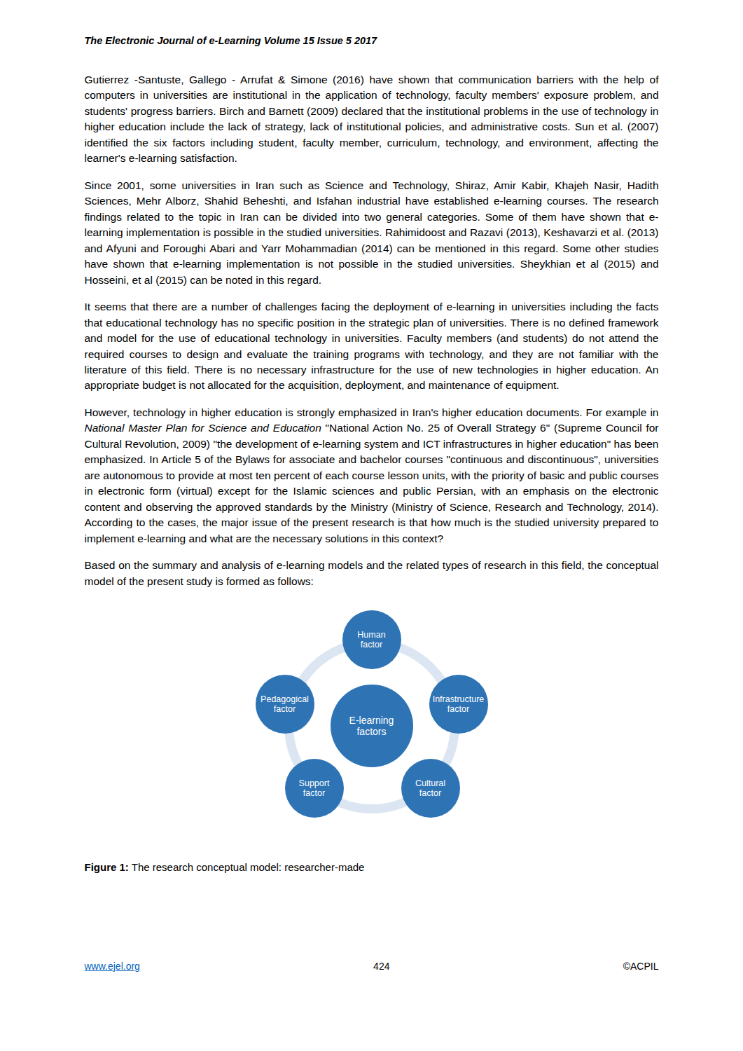The Electronic Journal of e-Learning Volume 15 Issue 5 2017
Gutierrez -Santuste, Gallego - Arrufat & Simone (2016) have shown that communication barriers with the help of computers in universities are institutional in the application of technology, faculty members' exposure problem, and students' progress barriers. Birch and Barnett (2009) declared that the institutional problems in the use of technology in higher education include the lack of strategy, lack of institutional policies, and administrative costs. Sun et al. (2007) identified the six factors including student, faculty member, curriculum, technology, and environment, affecting the learner's e-learning satisfaction.
Since 2001, some universities in Iran such as Science and Technology, Shiraz, Amir Kabir, Khajeh Nasir, Hadith Sciences, Mehr Alborz, Shahid Beheshti, and Isfahan industrial have established e-learning courses. The research findings related to the topic in Iran can be divided into two general categories. Some of them have shown that e-learning implementation is possible in the studied universities. Rahimidoost and Razavi (2013), Keshavarzi et al. (2013) and Afyuni and Foroughi Abari and Yarr Mohammadian (2014) can be mentioned in this regard. Some other studies have shown that e-learning implementation is not possible in the studied universities. Sheykhian et al (2015) and Hosseini, et al (2015) can be noted in this regard.
It seems that there are a number of challenges facing the deployment of e-learning in universities including the facts that educational technology has no specific position in the strategic plan of universities. There is no defined framework and model for the use of educational technology in universities. Faculty members (and students) do not attend the required courses to design and evaluate the training programs with technology, and they are not familiar with the literature of this field. There is no necessary infrastructure for the use of new technologies in higher education. An appropriate budget is not allocated for the acquisition, deployment, and maintenance of equipment.
However, technology in higher education is strongly emphasized in Iran's higher education documents. For example in National Master Plan for Science and Education "National Action No. 25 of Overall Strategy 6" (Supreme Council for Cultural Revolution, 2009) "the development of e-learning system and ICT infrastructures in higher education" has been emphasized. In Article 5 of the Bylaws for associate and bachelor courses "continuous and discontinuous", universities are autonomous to provide at most ten percent of each course lesson units, with the priority of basic and public courses in electronic form (virtual) except for the Islamic sciences and public Persian, with an emphasis on the electronic content and observing the approved standards by the Ministry (Ministry of Science, Research and Technology, 2014). According to the cases, the major issue of the present research is that how much is the studied university prepared to implement e-learning and what are the necessary solutions in this context?
Based on the summary and analysis of e-learning models and the related types of research in this field, the conceptual model of the present study is formed as follows:
E-learning
factors
Human
factor
Infrastructure
factor
Cultural
factor
Support
factor
Pedagogical
factor
Figure 1: The research conceptual model: researcher-made
www.ejel.org 424 ©ACPIL